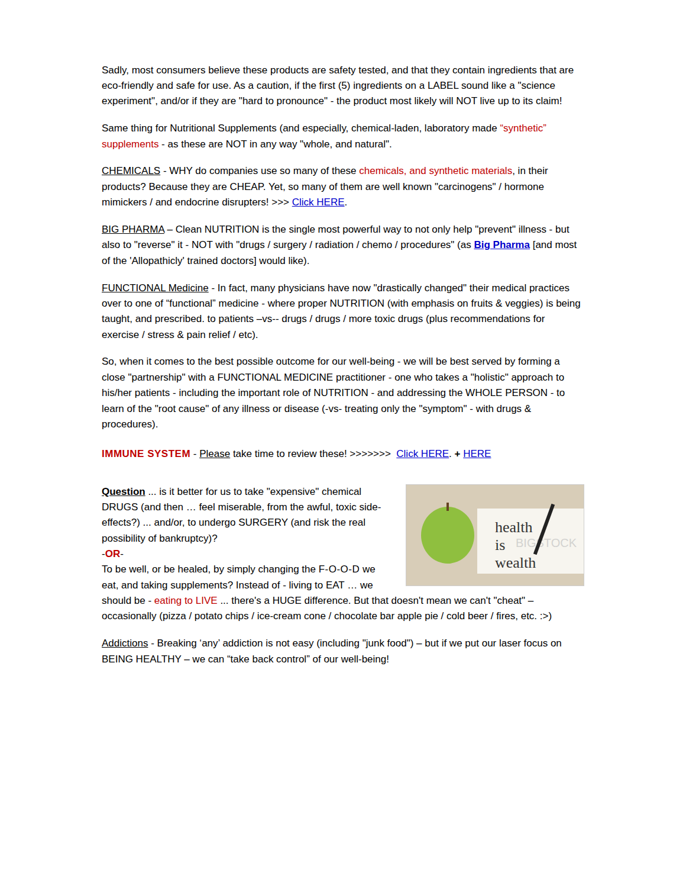Sadly, most consumers believe these products are safety tested, and that they contain ingredients that are eco-friendly and safe for use. As a caution, if the first (5) ingredients on a LABEL sound like a "science experiment", and/or if they are "hard to pronounce" - the product most likely will NOT live up to its claim!
Same thing for Nutritional Supplements (and especially, chemical-laden, laboratory made “synthetic” supplements - as these are NOT in any way "whole, and natural".
CHEMICALS - WHY do companies use so many of these chemicals, and synthetic materials, in their products? Because they are CHEAP. Yet, so many of them are well known "carcinogens" / hormone mimickers / and endocrine disrupters! >>> Click HERE.
BIG PHARMA – Clean NUTRITION is the single most powerful way to not only help "prevent" illness - but also to "reverse" it - NOT with "drugs / surgery / radiation / chemo / procedures" (as Big Pharma [and most of the 'Allopathicly' trained doctors] would like).
FUNCTIONAL Medicine - In fact, many physicians have now "drastically changed" their medical practices over to one of “functional” medicine - where proper NUTRITION (with emphasis on fruits & veggies) is being taught, and prescribed. to patients –vs-- drugs / drugs / more toxic drugs (plus recommendations for exercise / stress & pain relief / etc).
So, when it comes to the best possible outcome for our well-being - we will be best served by forming a close "partnership" with a FUNCTIONAL MEDICINE practitioner - one who takes a "holistic" approach to his/her patients - including the important role of NUTRITION - and addressing the WHOLE PERSON - to learn of the "root cause" of any illness or disease (-vs- treating only the "symptom" - with drugs & procedures).
IMMUNE SYSTEM - Please take time to review these! >>>>>>> Click HERE. + HERE
Question ... is it better for us to take "expensive" chemical DRUGS (and then … feel miserable, from the awful, toxic side-effects?) ... and/or, to undergo SURGERY (and risk the real possibility of bankruptcy)?
-OR-
To be well, or be healed, by simply changing the F-O-O-D we eat, and taking supplements? Instead of - living to EAT … we should be - eating to LIVE ... there's a HUGE difference. But that doesn't mean we can't "cheat" – occasionally (pizza / potato chips / ice-cream cone / chocolate bar apple pie / cold beer / fires, etc. :>)
Addictions - Breaking ‘any’ addiction is not easy (including "junk food") – but if we put our laser focus on BEING HEALTHY – we can “take back control” of our well-being!